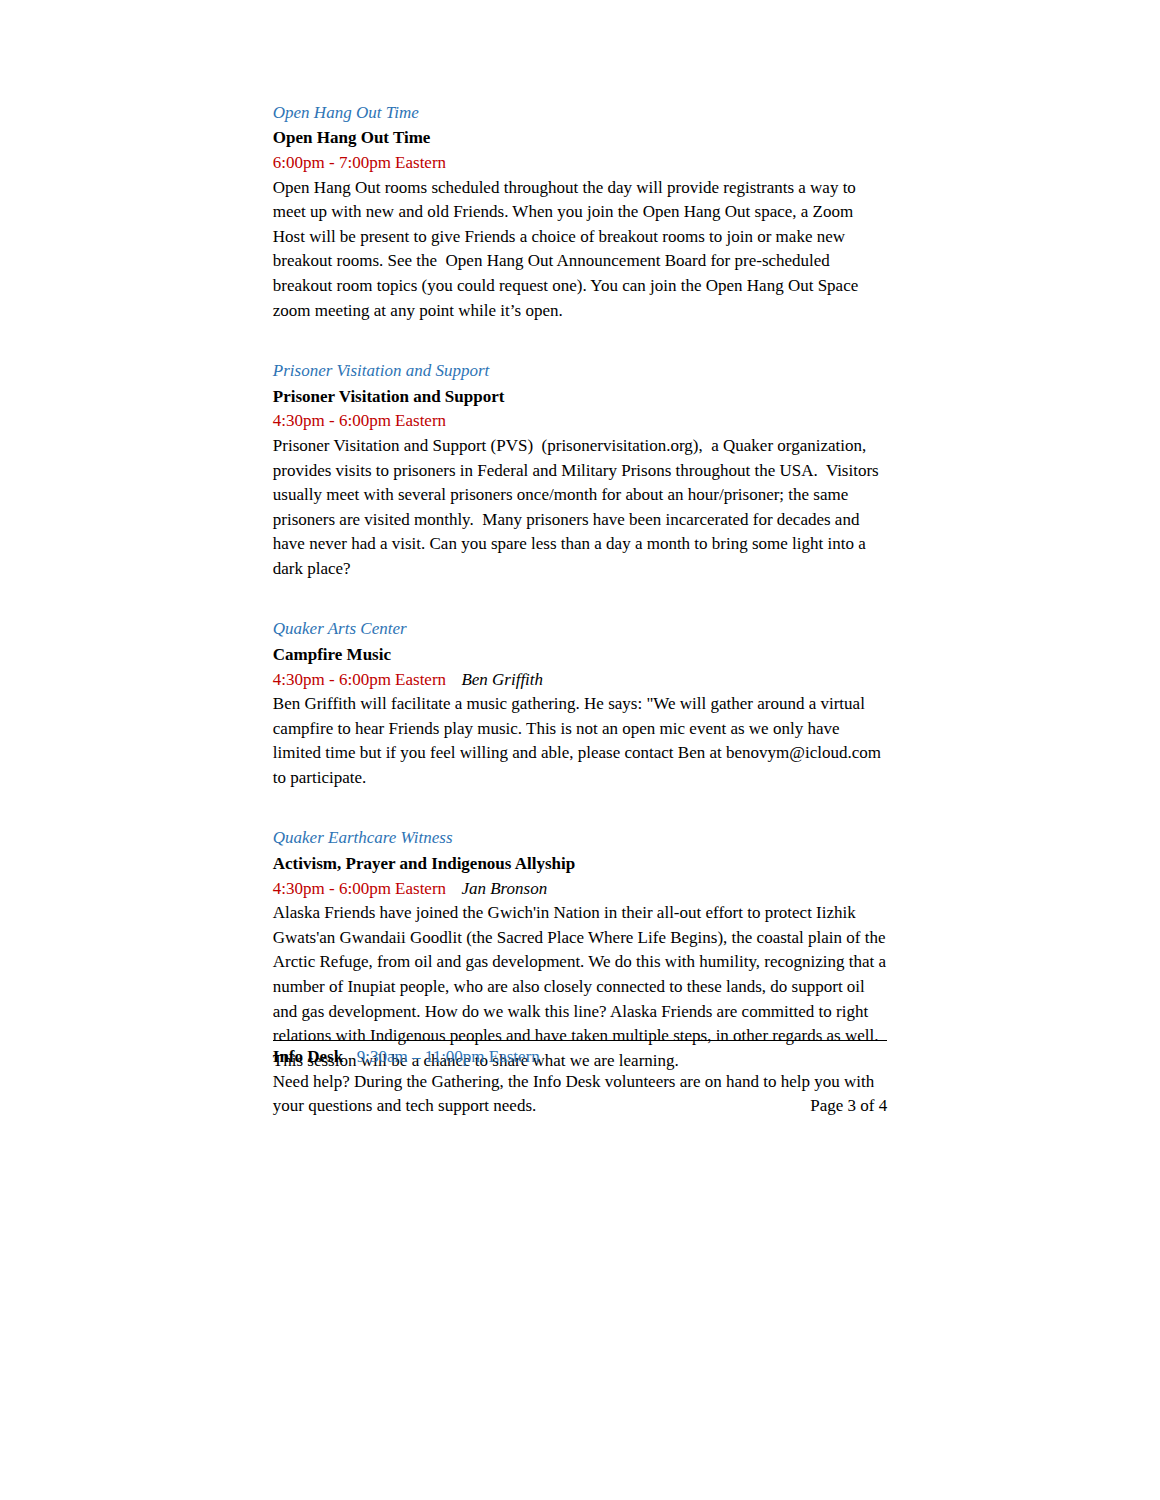Open Hang Out Time
Open Hang Out Time
6:00pm - 7:00pm Eastern
Open Hang Out rooms scheduled throughout the day will provide registrants a way to meet up with new and old Friends. When you join the Open Hang Out space, a Zoom Host will be present to give Friends a choice of breakout rooms to join or make new breakout rooms. See the Open Hang Out Announcement Board for pre-scheduled breakout room topics (you could request one). You can join the Open Hang Out Space zoom meeting at any point while it’s open.
Prisoner Visitation and Support
Prisoner Visitation and Support
4:30pm - 6:00pm Eastern
Prisoner Visitation and Support (PVS) (prisonervisitation.org), a Quaker organization, provides visits to prisoners in Federal and Military Prisons throughout the USA. Visitors usually meet with several prisoners once/month for about an hour/prisoner; the same prisoners are visited monthly. Many prisoners have been incarcerated for decades and have never had a visit. Can you spare less than a day a month to bring some light into a dark place?
Quaker Arts Center
Campfire Music
4:30pm - 6:00pm EasternBen Griffith
Ben Griffith will facilitate a music gathering. He says: "We will gather around a virtual campfire to hear Friends play music. This is not an open mic event as we only have limited time but if you feel willing and able, please contact Ben at benovym@icloud.com to participate.
Quaker Earthcare Witness
Activism, Prayer and Indigenous Allyship
4:30pm - 6:00pm EasternJan Bronson
Alaska Friends have joined the Gwich'in Nation in their all-out effort to protect Iizhik Gwats'an Gwandaii Goodlit (the Sacred Place Where Life Begins), the coastal plain of the Arctic Refuge, from oil and gas development. We do this with humility, recognizing that a number of Inupiat people, who are also closely connected to these lands, do support oil and gas development. How do we walk this line? Alaska Friends are committed to right relations with Indigenous peoples and have taken multiple steps, in other regards as well. This session will be a chance to share what we are learning.
Info Desk9:30am – 11:00pm Eastern
Need help? During the Gathering, the Info Desk volunteers are on hand to help you with your questions and tech support needs. Page 3 of 4